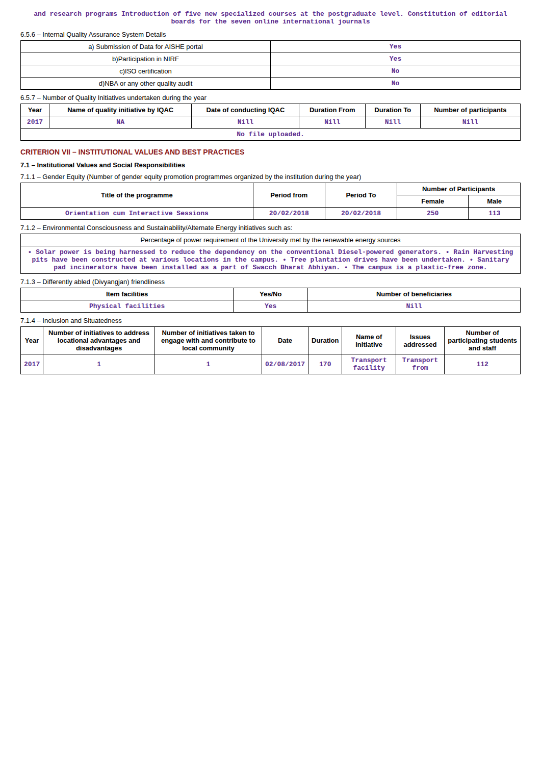and research programs Introduction of five new specialized courses at the postgraduate level. Constitution of editorial boards for the seven online international journals
6.5.6 – Internal Quality Assurance System Details
| a) Submission of Data for AISHE portal | Yes |
| b)Participation in NIRF | Yes |
| c)ISO certification | No |
| d)NBA or any other quality audit | No |
6.5.7 – Number of Quality Initiatives undertaken during the year
| Year | Name of quality initiative by IQAC | Date of conducting IQAC | Duration From | Duration To | Number of participants |
| --- | --- | --- | --- | --- | --- |
| 2017 | NA | Nill | Nill | Nill | Nill |
| No file uploaded. |
CRITERION VII – INSTITUTIONAL VALUES AND BEST PRACTICES
7.1 – Institutional Values and Social Responsibilities
7.1.1 – Gender Equity (Number of gender equity promotion programmes organized by the institution during the year)
| Title of the programme | Period from | Period To | Number of Participants |
| --- | --- | --- | --- |
| Female | Male |
| Orientation cum Interactive Sessions | 20/02/2018 | 20/02/2018 | 250 | 113 |
7.1.2 – Environmental Consciousness and Sustainability/Alternate Energy initiatives such as:
| Percentage of power requirement of the University met by the renewable energy sources |
| • Solar power is being harnessed to reduce the dependency on the conventional Diesel-powered generators. • Rain Harvesting pits have been constructed at various locations in the campus. • Tree plantation drives have been undertaken. • Sanitary pad incinerators have been installed as a part of Swacch Bharat Abhiyan. • The campus is a plastic-free zone. |
7.1.3 – Differently abled (Divyangjan) friendliness
| Item facilities | Yes/No | Number of beneficiaries |
| --- | --- | --- |
| Physical facilities | Yes | Nill |
7.1.4 – Inclusion and Situatedness
| Year | Number of initiatives to address locational advantages and disadvantages | Number of initiatives taken to engage with and contribute to local community | Date | Duration | Name of initiative | Issues addressed | Number of participating students and staff |
| --- | --- | --- | --- | --- | --- | --- | --- |
| 2017 | 1 | 1 | 02/08/2017 | 170 | Transport facility | Transport from | 112 |